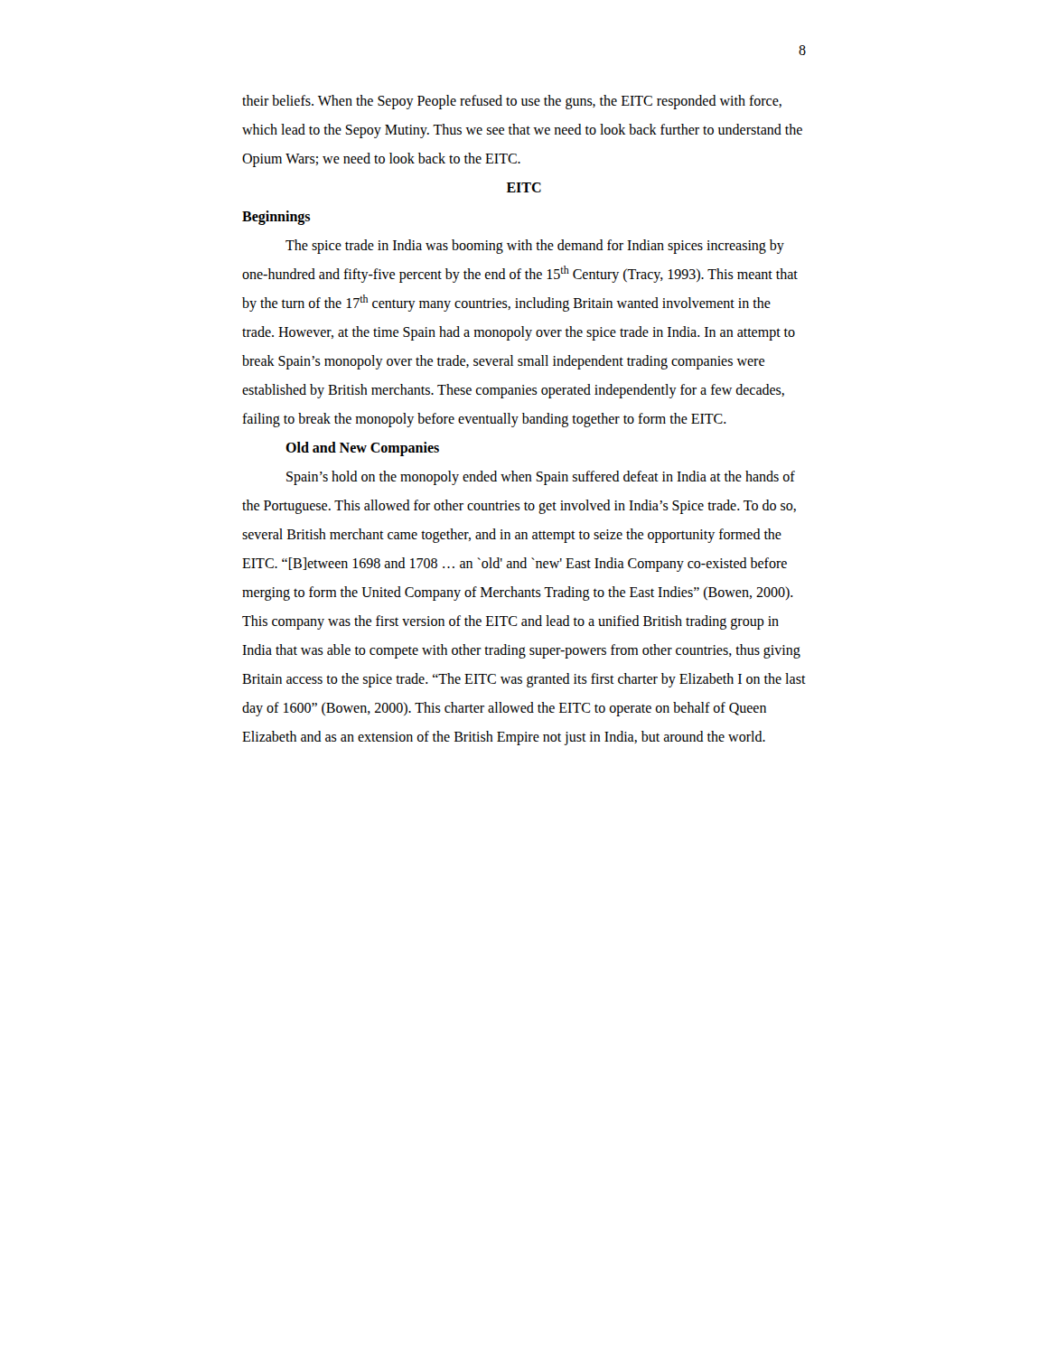8
their beliefs. When the Sepoy People refused to use the guns, the EITC responded with force, which lead to the Sepoy Mutiny. Thus we see that we need to look back further to understand the Opium Wars; we need to look back to the EITC.
EITC
Beginnings
The spice trade in India was booming with the demand for Indian spices increasing by one-hundred and fifty-five percent by the end of the 15th Century (Tracy, 1993). This meant that by the turn of the 17th century many countries, including Britain wanted involvement in the trade. However, at the time Spain had a monopoly over the spice trade in India. In an attempt to break Spain’s monopoly over the trade, several small independent trading companies were established by British merchants. These companies operated independently for a few decades, failing to break the monopoly before eventually banding together to form the EITC.
Old and New Companies
Spain’s hold on the monopoly ended when Spain suffered defeat in India at the hands of the Portuguese. This allowed for other countries to get involved in India’s Spice trade. To do so, several British merchant came together, and in an attempt to seize the opportunity formed the EITC. “[B]etween 1698 and 1708 … an `old' and `new' East India Company co-existed before merging to form the United Company of Merchants Trading to the East Indies” (Bowen, 2000). This company was the first version of the EITC and lead to a unified British trading group in India that was able to compete with other trading super-powers from other countries, thus giving Britain access to the spice trade. “The EITC was granted its first charter by Elizabeth I on the last day of 1600” (Bowen, 2000). This charter allowed the EITC to operate on behalf of Queen Elizabeth and as an extension of the British Empire not just in India, but around the world.